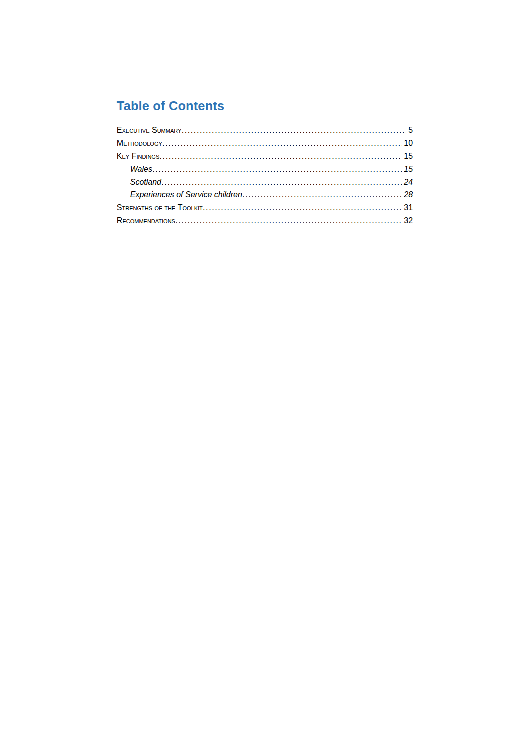Table of Contents
Executive Summary .................................................................................................................. 5
Methodology ......................................................................................................................... 10
Key Findings ......................................................................................................................... 15
Wales ......................................................................................................................... 15
Scotland .................................................................................................................... 24
Experiences of Service children ......................................................................................... 28
Strengths of the Toolkit ............................................................................................. 31
Recommendations ................................................................................................................. 32